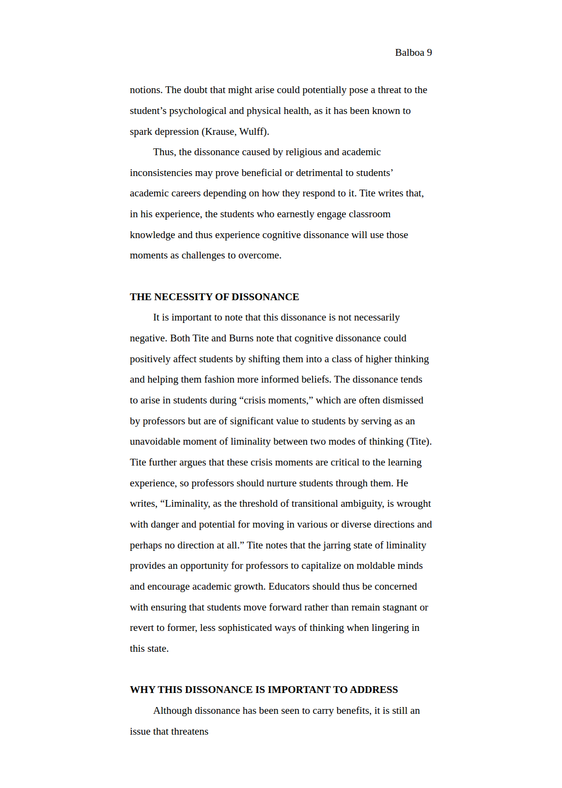Balboa 9
notions. The doubt that might arise could potentially pose a threat to the student’s psychological and physical health, as it has been known to spark depression (Krause, Wulff).
Thus, the dissonance caused by religious and academic inconsistencies may prove beneficial or detrimental to students’ academic careers depending on how they respond to it. Tite writes that, in his experience, the students who earnestly engage classroom knowledge and thus experience cognitive dissonance will use those moments as challenges to overcome.
The Necessity of Dissonance
It is important to note that this dissonance is not necessarily negative. Both Tite and Burns note that cognitive dissonance could positively affect students by shifting them into a class of higher thinking and helping them fashion more informed beliefs. The dissonance tends to arise in students during “crisis moments,” which are often dismissed by professors but are of significant value to students by serving as an unavoidable moment of liminality between two modes of thinking (Tite). Tite further argues that these crisis moments are critical to the learning experience, so professors should nurture students through them. He writes, “Liminality, as the threshold of transitional ambiguity, is wrought with danger and potential for moving in various or diverse directions and perhaps no direction at all.” Tite notes that the jarring state of liminality provides an opportunity for professors to capitalize on moldable minds and encourage academic growth. Educators should thus be concerned with ensuring that students move forward rather than remain stagnant or revert to former, less sophisticated ways of thinking when lingering in this state.
Why This Dissonance Is Important to Address
Although dissonance has been seen to carry benefits, it is still an issue that threatens